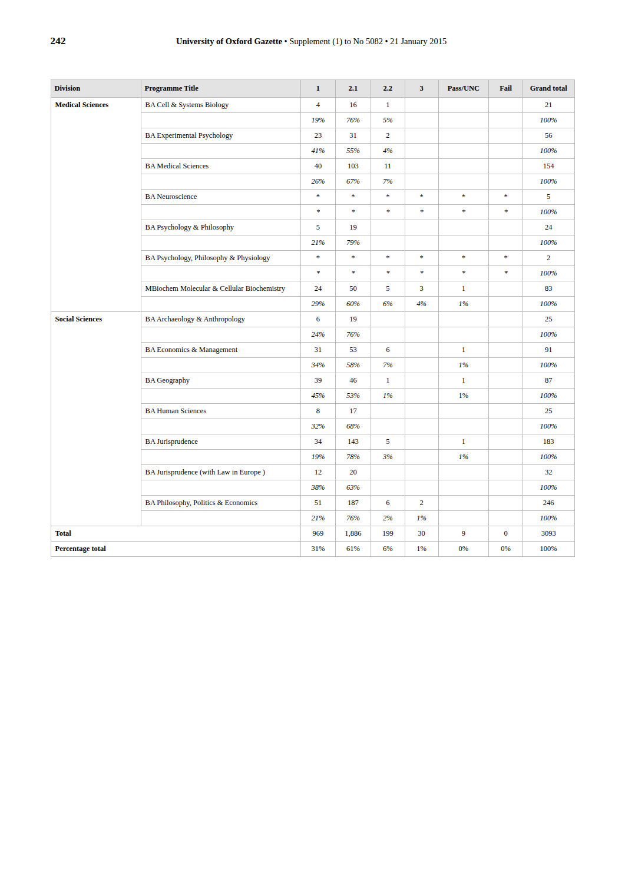242
University of Oxford Gazette • Supplement (1) to No 5082 • 21 January 2015
| Division | Programme Title | 1 | 2.1 | 2.2 | 3 | Pass/UNC | Fail | Grand total |
| --- | --- | --- | --- | --- | --- | --- | --- | --- |
| Medical Sciences | BA Cell & Systems Biology | 4 | 16 | 1 | | | | 21 |
| | 19% | 76% | 5% | | | | 100% |
| BA Experimental Psychology | 23 | 31 | 2 | | | | 56 |
| | 41% | 55% | 4% | | | | 100% |
| BA Medical Sciences | 40 | 103 | 11 | | | | 154 |
| | 26% | 67% | 7% | | | | 100% |
| BA Neuroscience | * | * | * | * | * | * | 5 |
| | * | * | * | * | * | * | 100% |
| BA Psychology & Philosophy | 5 | 19 | | | | | 24 |
| | 21% | 79% | | | | | 100% |
| BA Psychology, Philosophy & Physiology | * | * | * | * | * | * | 2 |
| | * | * | * | * | * | * | 100% |
| MBiochem Molecular & Cellular Biochemistry | 24 | 50 | 5 | 3 | 1 | | 83 |
| | 29% | 60% | 6% | 4% | 1% | | 100% |
| Social Sciences | BA Archaeology & Anthropology | 6 | 19 | | | | | 25 |
| | 24% | 76% | | | | | 100% |
| BA Economics & Management | 31 | 53 | 6 | | 1 | | 91 |
| | 34% | 58% | 7% | | 1% | | 100% |
| BA Geography | 39 | 46 | 1 | | 1 | | 87 |
| | 45% | 53% | 1% | | 1% | | 100% |
| BA Human Sciences | 8 | 17 | | | | | 25 |
| | 32% | 68% | | | | | 100% |
| BA Jurisprudence | 34 | 143 | 5 | | 1 | | 183 |
| | 19% | 78% | 3% | | 1% | | 100% |
| BA Jurisprudence (with Law in Europe ) | 12 | 20 | | | | | 32 |
| | 38% | 63% | | | | | 100% |
| BA Philosophy, Politics & Economics | 51 | 187 | 6 | 2 | | | 246 |
| | 21% | 76% | 2% | 1% | | | 100% |
| Total | 969 | 1,886 | 199 | 30 | 9 | 0 | 3093 |
| Percentage total | 31% | 61% | 6% | 1% | 0% | 0% | 100% |